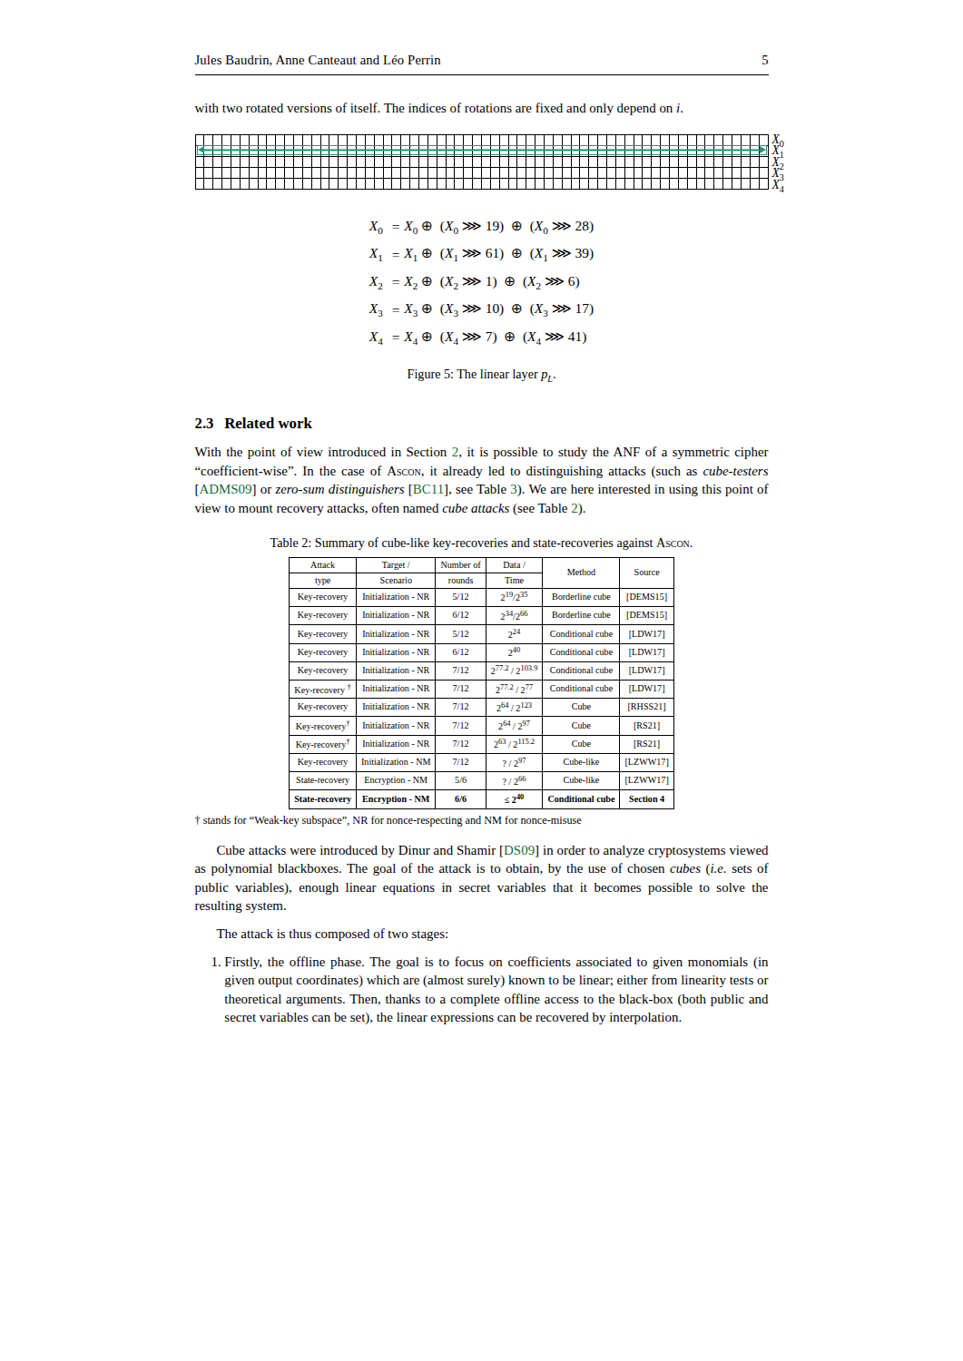Jules Baudrin, Anne Canteaut and Léo Perrin
5
with two rotated versions of itself. The indices of rotations are fixed and only depend on i.
X0 X1 X2 X3 X4
| X 0 | = | X 0 ⊕ ( X 0 ⋙ 19) ⊕ ( X 0 ⋙ 28) |
| X 1 | = | X 1 ⊕ ( X 1 ⋙ 61) ⊕ ( X 1 ⋙ 39) |
| X 2 | = | X 2 ⊕ ( X 2 ⋙ 1) ⊕ ( X 2 ⋙ 6) |
| X 3 | = | X 3 ⊕ ( X 3 ⋙ 10) ⊕ ( X 3 ⋙ 17) |
| X 4 | = | X 4 ⊕ ( X 4 ⋙ 7) ⊕ ( X 4 ⋙ 41) |
Figure 5: The linear layer pL.
2.3 Related work
With the point of view introduced in Section 2, it is possible to study the ANF of a symmetric cipher “coefficient-wise”. In the case of Ascon, it already led to distinguishing attacks (such as cube-testers [ADMS09] or zero-sum distinguishers [BC11], see Table 3). We are here interested in using this point of view to mount recovery attacks, often named cube attacks (see Table 2).
Table 2: Summary of cube-like key-recoveries and state-recoveries against Ascon.
| Attack | Target / | Number of | Data / | Method | Source |
| --- | --- | --- | --- | --- | --- |
| type | Scenario | rounds | Time |
| Key-recovery | Initialization - NR | 5/12 | 2 19 /2 35 | Borderline cube | [DEMS15] |
| Key-recovery | Initialization - NR | 6/12 | 2 34 /2 66 | Borderline cube | [DEMS15] |
| Key-recovery | Initialization - NR | 5/12 | 2 24 | Conditional cube | [LDW17] |
| Key-recovery | Initialization - NR | 6/12 | 2 40 | Conditional cube | [LDW17] |
| Key-recovery | Initialization - NR | 7/12 | 2 77.2 / 2 103.9 | Conditional cube | [LDW17] |
| Key-recovery † | Initialization - NR | 7/12 | 2 77.2 / 2 77 | Conditional cube | [LDW17] |
| Key-recovery | Initialization - NR | 7/12 | 2 64 / 2 123 | Cube | [RHSS21] |
| Key-recovery † | Initialization - NR | 7/12 | 2 64 / 2 97 | Cube | [RS21] |
| Key-recovery † | Initialization - NR | 7/12 | 2 63 / 2 115.2 | Cube | [RS21] |
| Key-recovery | Initialization - NM | 7/12 | ? / 2 97 | Cube-like | [LZWW17] |
| State-recovery | Encryption - NM | 5/6 | ? / 2 66 | Cube-like | [LZWW17] |
| State-recovery | Encryption - NM | 6/6 | ≤ 2 40 | Conditional cube | Section 4 |
† stands for “Weak-key subspace”, NR for nonce-respecting and NM for nonce-misuse
Cube attacks were introduced by Dinur and Shamir [DS09] in order to analyze cryptosystems viewed as polynomial blackboxes. The goal of the attack is to obtain, by the use of chosen cubes (i.e. sets of public variables), enough linear equations in secret variables that it becomes possible to solve the resulting system.
The attack is thus composed of two stages:
Firstly, the offline phase. The goal is to focus on coefficients associated to given monomials (in given output coordinates) which are (almost surely) known to be linear; either from linearity tests or theoretical arguments. Then, thanks to a complete offline access to the black-box (both public and secret variables can be set), the linear expressions can be recovered by interpolation.